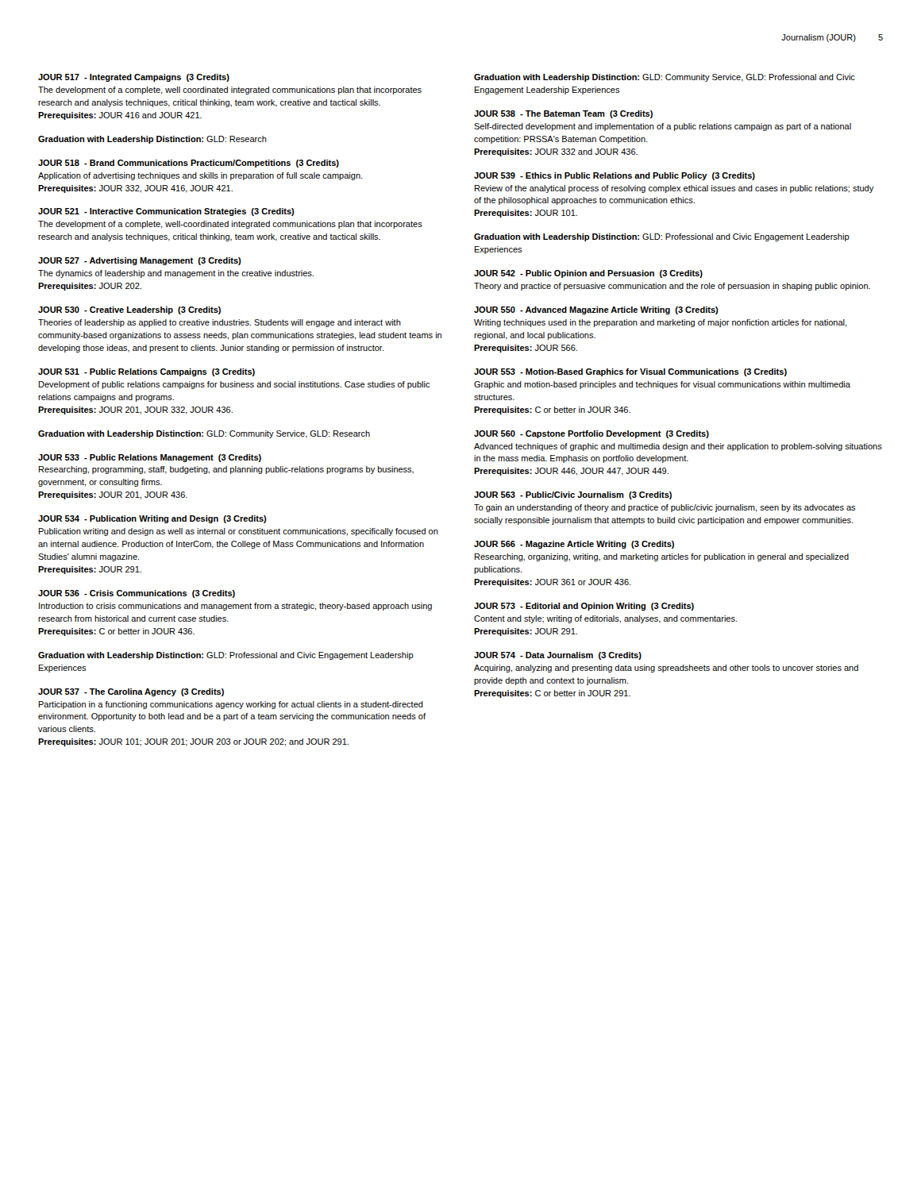Journalism (JOUR) 5
JOUR 517 - Integrated Campaigns (3 Credits)
The development of a complete, well coordinated integrated communications plan that incorporates research and analysis techniques, critical thinking, team work, creative and tactical skills.
Prerequisites: JOUR 416 and JOUR 421.
Graduation with Leadership Distinction: GLD: Research
JOUR 518 - Brand Communications Practicum/Competitions (3 Credits)
Application of advertising techniques and skills in preparation of full scale campaign.
Prerequisites: JOUR 332, JOUR 416, JOUR 421.
JOUR 521 - Interactive Communication Strategies (3 Credits)
The development of a complete, well-coordinated integrated communications plan that incorporates research and analysis techniques, critical thinking, team work, creative and tactical skills.
JOUR 527 - Advertising Management (3 Credits)
The dynamics of leadership and management in the creative industries.
Prerequisites: JOUR 202.
JOUR 530 - Creative Leadership (3 Credits)
Theories of leadership as applied to creative industries. Students will engage and interact with community-based organizations to assess needs, plan communications strategies, lead student teams in developing those ideas, and present to clients. Junior standing or permission of instructor.
JOUR 531 - Public Relations Campaigns (3 Credits)
Development of public relations campaigns for business and social institutions. Case studies of public relations campaigns and programs.
Prerequisites: JOUR 201, JOUR 332, JOUR 436.
Graduation with Leadership Distinction: GLD: Community Service, GLD: Research
JOUR 533 - Public Relations Management (3 Credits)
Researching, programming, staff, budgeting, and planning public-relations programs by business, government, or consulting firms.
Prerequisites: JOUR 201, JOUR 436.
JOUR 534 - Publication Writing and Design (3 Credits)
Publication writing and design as well as internal or constituent communications, specifically focused on an internal audience. Production of InterCom, the College of Mass Communications and Information Studies' alumni magazine.
Prerequisites: JOUR 291.
JOUR 536 - Crisis Communications (3 Credits)
Introduction to crisis communications and management from a strategic, theory-based approach using research from historical and current case studies.
Prerequisites: C or better in JOUR 436.
Graduation with Leadership Distinction: GLD: Professional and Civic Engagement Leadership Experiences
JOUR 537 - The Carolina Agency (3 Credits)
Participation in a functioning communications agency working for actual clients in a student-directed environment. Opportunity to both lead and be a part of a team servicing the communication needs of various clients.
Prerequisites: JOUR 101; JOUR 201; JOUR 203 or JOUR 202; and JOUR 291.
Graduation with Leadership Distinction: GLD: Community Service, GLD: Professional and Civic Engagement Leadership Experiences
JOUR 538 - The Bateman Team (3 Credits)
Self-directed development and implementation of a public relations campaign as part of a national competition: PRSSA's Bateman Competition.
Prerequisites: JOUR 332 and JOUR 436.
JOUR 539 - Ethics in Public Relations and Public Policy (3 Credits)
Review of the analytical process of resolving complex ethical issues and cases in public relations; study of the philosophical approaches to communication ethics.
Prerequisites: JOUR 101.
Graduation with Leadership Distinction: GLD: Professional and Civic Engagement Leadership Experiences
JOUR 542 - Public Opinion and Persuasion (3 Credits)
Theory and practice of persuasive communication and the role of persuasion in shaping public opinion.
JOUR 550 - Advanced Magazine Article Writing (3 Credits)
Writing techniques used in the preparation and marketing of major nonfiction articles for national, regional, and local publications.
Prerequisites: JOUR 566.
JOUR 553 - Motion-Based Graphics for Visual Communications (3 Credits)
Graphic and motion-based principles and techniques for visual communications within multimedia structures.
Prerequisites: C or better in JOUR 346.
JOUR 560 - Capstone Portfolio Development (3 Credits)
Advanced techniques of graphic and multimedia design and their application to problem-solving situations in the mass media. Emphasis on portfolio development.
Prerequisites: JOUR 446, JOUR 447, JOUR 449.
JOUR 563 - Public/Civic Journalism (3 Credits)
To gain an understanding of theory and practice of public/civic journalism, seen by its advocates as socially responsible journalism that attempts to build civic participation and empower communities.
JOUR 566 - Magazine Article Writing (3 Credits)
Researching, organizing, writing, and marketing articles for publication in general and specialized publications.
Prerequisites: JOUR 361 or JOUR 436.
JOUR 573 - Editorial and Opinion Writing (3 Credits)
Content and style; writing of editorials, analyses, and commentaries.
Prerequisites: JOUR 291.
JOUR 574 - Data Journalism (3 Credits)
Acquiring, analyzing and presenting data using spreadsheets and other tools to uncover stories and provide depth and context to journalism.
Prerequisites: C or better in JOUR 291.